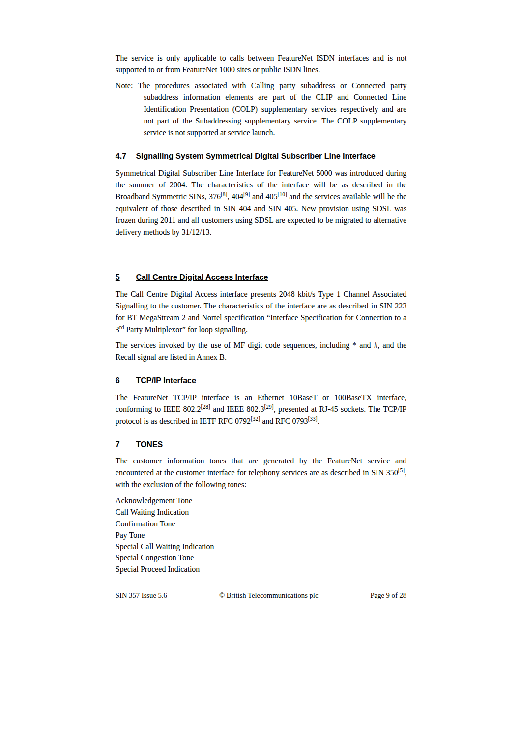The service is only applicable to calls between FeatureNet ISDN interfaces and is not supported to or from FeatureNet 1000 sites or public ISDN lines.
Note: The procedures associated with Calling party subaddress or Connected party subaddress information elements are part of the CLIP and Connected Line Identification Presentation (COLP) supplementary services respectively and are not part of the Subaddressing supplementary service. The COLP supplementary service is not supported at service launch.
4.7 Signalling System Symmetrical Digital Subscriber Line Interface
Symmetrical Digital Subscriber Line Interface for FeatureNet 5000 was introduced during the summer of 2004. The characteristics of the interface will be as described in the Broadband Symmetric SINs, 376[8], 404[9] and 405[10] and the services available will be the equivalent of those described in SIN 404 and SIN 405. New provision using SDSL was frozen during 2011 and all customers using SDSL are expected to be migrated to alternative delivery methods by 31/12/13.
5 Call Centre Digital Access Interface
The Call Centre Digital Access interface presents 2048 kbit/s Type 1 Channel Associated Signalling to the customer. The characteristics of the interface are as described in SIN 223 for BT MegaStream 2 and Nortel specification “Interface Specification for Connection to a 3rd Party Multiplexor” for loop signalling.
The services invoked by the use of MF digit code sequences, including * and #, and the Recall signal are listed in Annex B.
6 TCP/IP Interface
The FeatureNet TCP/IP interface is an Ethernet 10BaseT or 100BaseTX interface, conforming to IEEE 802.2[28] and IEEE 802.3[29], presented at RJ-45 sockets. The TCP/IP protocol is as described in IETF RFC 0792[32] and RFC 0793[33].
7 TONES
The customer information tones that are generated by the FeatureNet service and encountered at the customer interface for telephony services are as described in SIN 350[5], with the exclusion of the following tones:
Acknowledgement Tone
Call Waiting Indication
Confirmation Tone
Pay Tone
Special Call Waiting Indication
Special Congestion Tone
Special Proceed Indication
SIN 357 Issue 5.6
© British Telecommunications plc
Page 9 of 28